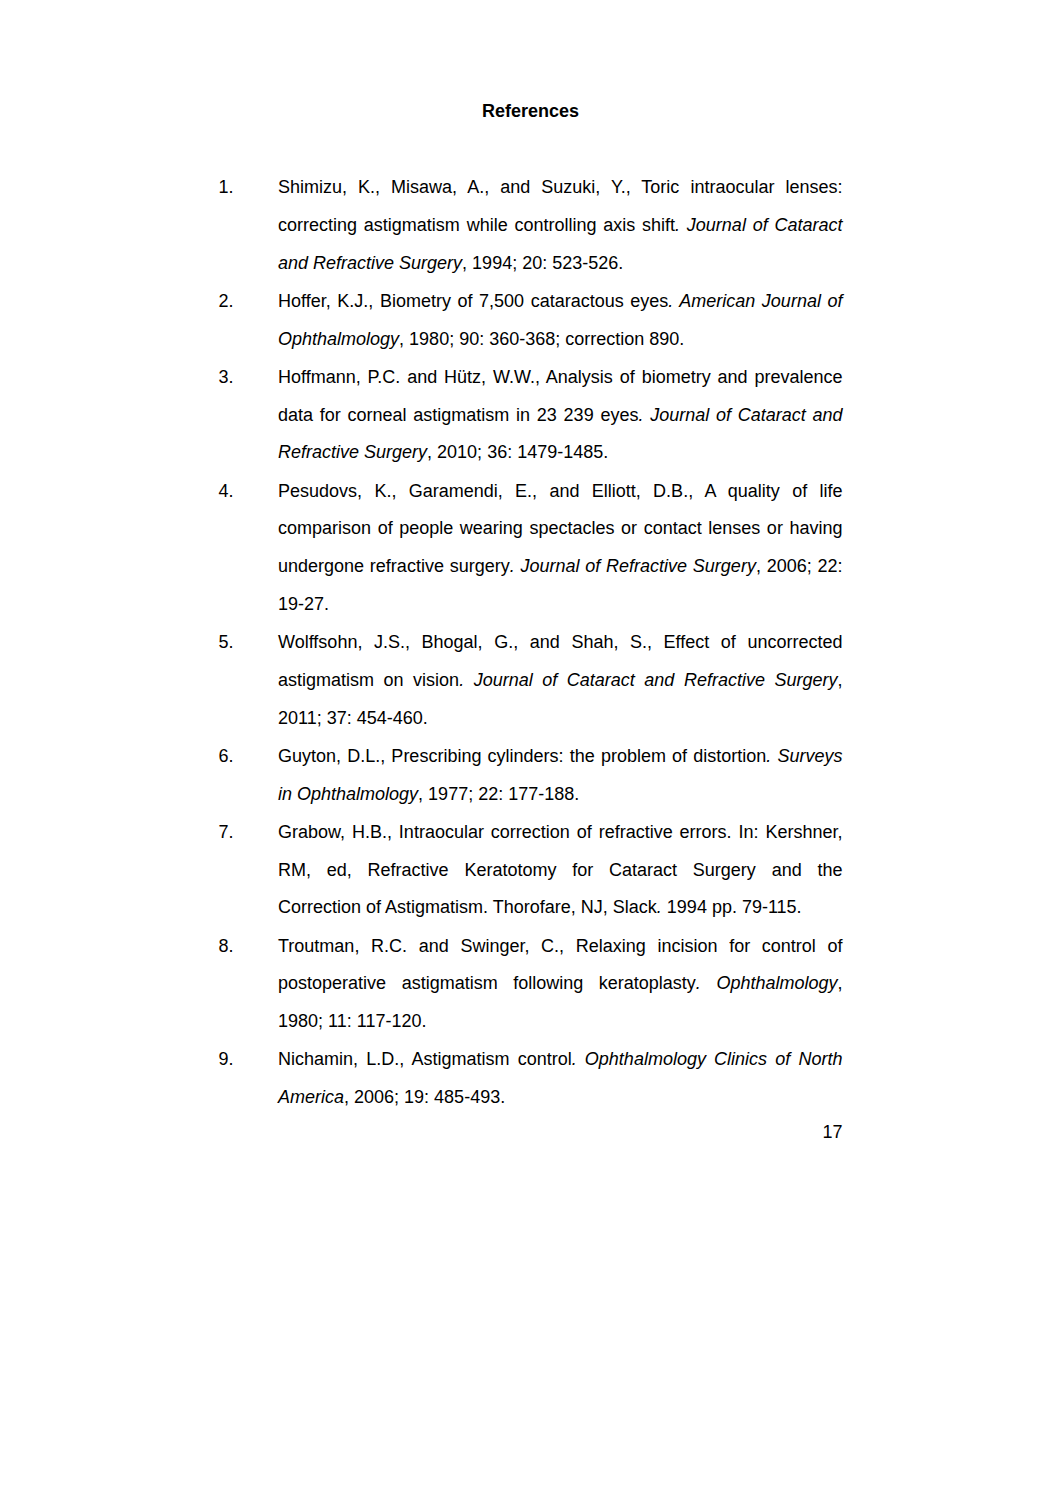References
1. Shimizu, K., Misawa, A., and Suzuki, Y., Toric intraocular lenses: correcting astigmatism while controlling axis shift. Journal of Cataract and Refractive Surgery, 1994; 20: 523-526.
2. Hoffer, K.J., Biometry of 7,500 cataractous eyes. American Journal of Ophthalmology, 1980; 90: 360-368; correction 890.
3. Hoffmann, P.C. and Hütz, W.W., Analysis of biometry and prevalence data for corneal astigmatism in 23 239 eyes. Journal of Cataract and Refractive Surgery, 2010; 36: 1479-1485.
4. Pesudovs, K., Garamendi, E., and Elliott, D.B., A quality of life comparison of people wearing spectacles or contact lenses or having undergone refractive surgery. Journal of Refractive Surgery, 2006; 22: 19-27.
5. Wolffsohn, J.S., Bhogal, G., and Shah, S., Effect of uncorrected astigmatism on vision. Journal of Cataract and Refractive Surgery, 2011; 37: 454-460.
6. Guyton, D.L., Prescribing cylinders: the problem of distortion. Surveys in Ophthalmology, 1977; 22: 177-188.
7. Grabow, H.B., Intraocular correction of refractive errors. In: Kershner, RM, ed, Refractive Keratotomy for Cataract Surgery and the Correction of Astigmatism. Thorofare, NJ, Slack. 1994 pp. 79-115.
8. Troutman, R.C. and Swinger, C., Relaxing incision for control of postoperative astigmatism following keratoplasty. Ophthalmology, 1980; 11: 117-120.
9. Nichamin, L.D., Astigmatism control. Ophthalmology Clinics of North America, 2006; 19: 485-493.
17